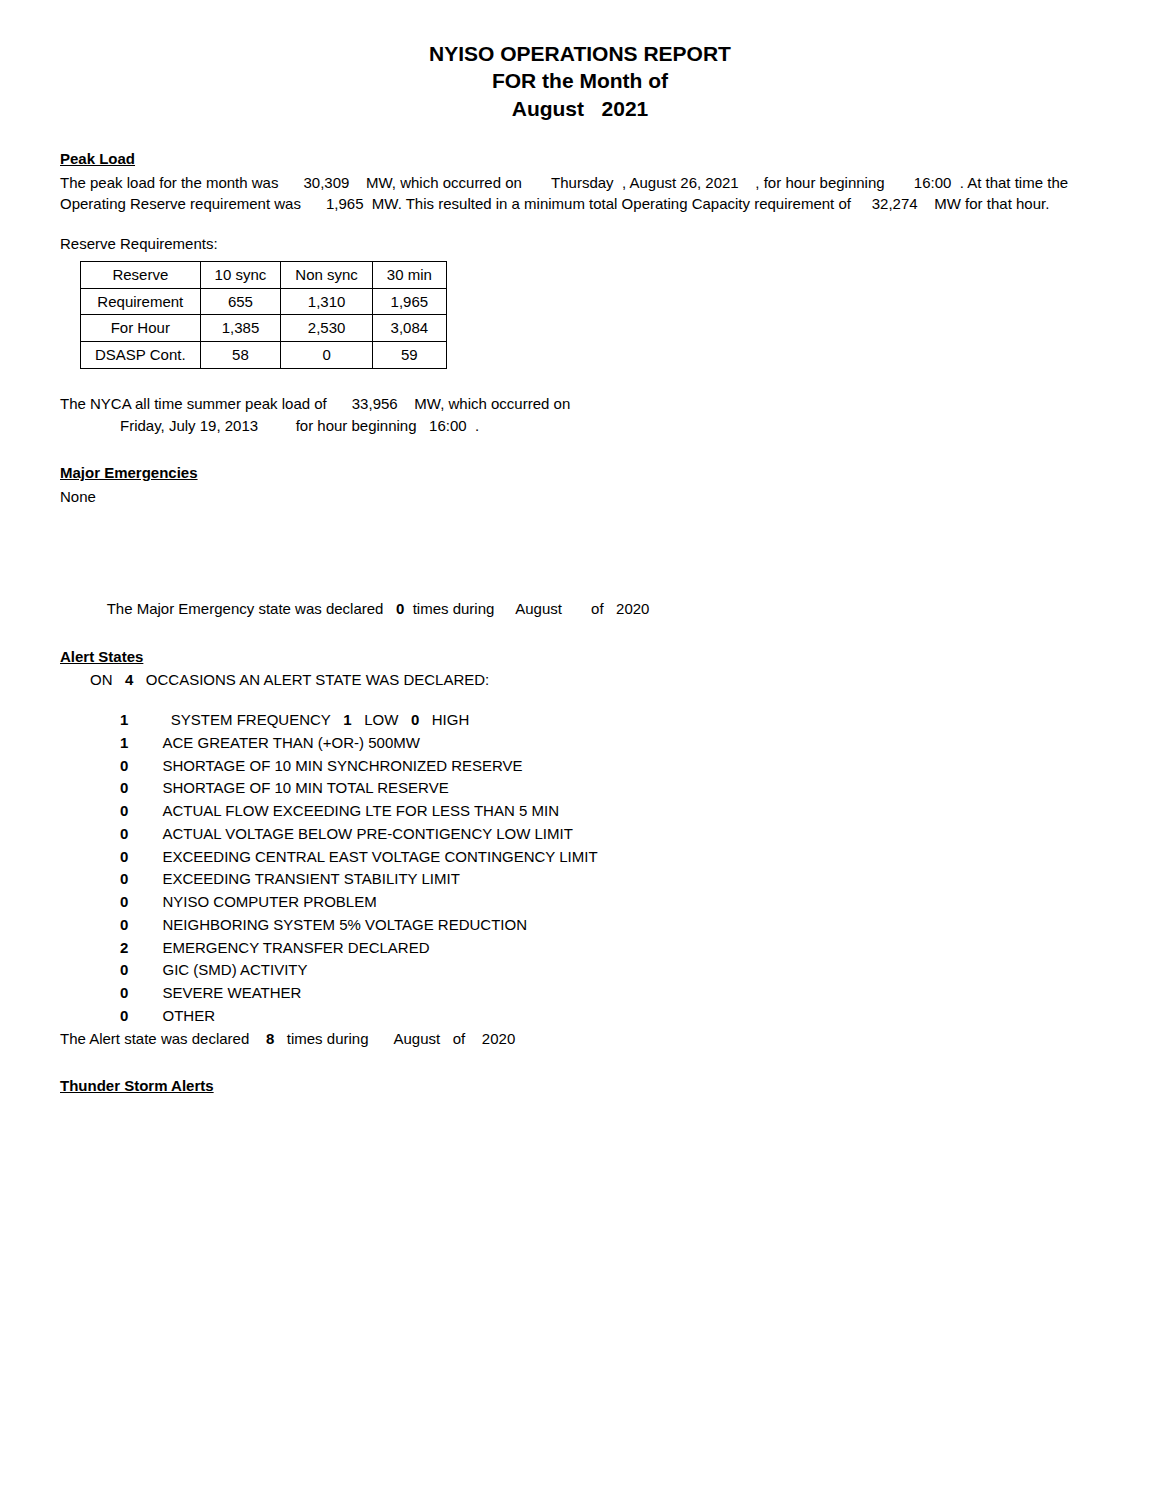NYISO OPERATIONS REPORT
FOR the Month of
August 2021
Peak Load
The peak load for the month was 30,309 MW, which occurred on Thursday , August 26, 2021 , for hour beginning 16:00 . At that time the Operating Reserve requirement was 1,965 MW. This resulted in a minimum total Operating Capacity requirement of 32,274 MW for that hour.
Reserve Requirements:
| Reserve | 10 sync | Non sync | 30 min |
| Requirement | 655 | 1,310 | 1,965 |
| For Hour | 1,385 | 2,530 | 3,084 |
| DSASP Cont. | 58 | 0 | 59 |
The NYCA all time summer peak load of 33,956 MW, which occurred on
Friday, July 19, 2013 for hour beginning 16:00 .
Major Emergencies
None
The Major Emergency state was declared 0 times during August of 2020
Alert States
ON 4 OCCASIONS AN ALERT STATE WAS DECLARED:
1 SYSTEM FREQUENCY 1 LOW 0 HIGH
1 ACE GREATER THAN (+OR-) 500MW
0 SHORTAGE OF 10 MIN SYNCHRONIZED RESERVE
0 SHORTAGE OF 10 MIN TOTAL RESERVE
0 ACTUAL FLOW EXCEEDING LTE FOR LESS THAN 5 MIN
0 ACTUAL VOLTAGE BELOW PRE-CONTIGENCY LOW LIMIT
0 EXCEEDING CENTRAL EAST VOLTAGE CONTINGENCY LIMIT
0 EXCEEDING TRANSIENT STABILITY LIMIT
0 NYISO COMPUTER PROBLEM
0 NEIGHBORING SYSTEM 5% VOLTAGE REDUCTION
2 EMERGENCY TRANSFER DECLARED
0 GIC (SMD) ACTIVITY
0 SEVERE WEATHER
0 OTHER
The Alert state was declared 8 times during August of 2020
Thunder Storm Alerts